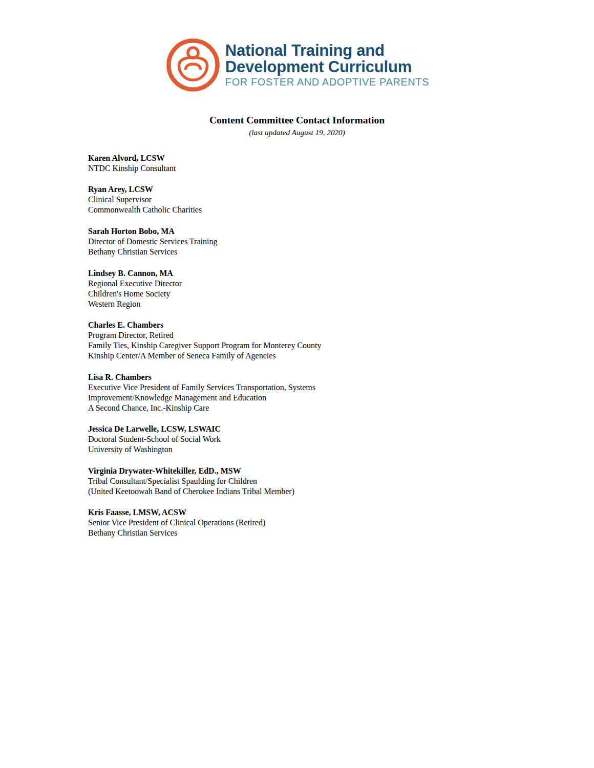National Training and
Development Curriculum
FOR FOSTER AND ADOPTIVE PARENTS
Content Committee Contact Information
(last updated August 19, 2020)
Karen Alvord, LCSW
NTDC Kinship Consultant
Ryan Arey, LCSW
Clinical Supervisor
Commonwealth Catholic Charities
Sarah Horton Bobo, MA
Director of Domestic Services Training
Bethany Christian Services
Lindsey B. Cannon, MA
Regional Executive Director
Children's Home Society
Western Region
Charles E. Chambers
Program Director, Retired
Family Ties, Kinship Caregiver Support Program for Monterey County
Kinship Center/A Member of Seneca Family of Agencies
Lisa R. Chambers
Executive Vice President of Family Services Transportation, Systems
Improvement/Knowledge Management and Education
A Second Chance, Inc.-Kinship Care
Jessica De Larwelle, LCSW, LSWAIC
Doctoral Student-School of Social Work
University of Washington
Virginia Drywater-Whitekiller, EdD., MSW
Tribal Consultant/Specialist Spaulding for Children
(United Keetoowah Band of Cherokee Indians Tribal Member)
Kris Faasse, LMSW, ACSW
Senior Vice President of Clinical Operations (Retired)
Bethany Christian Services